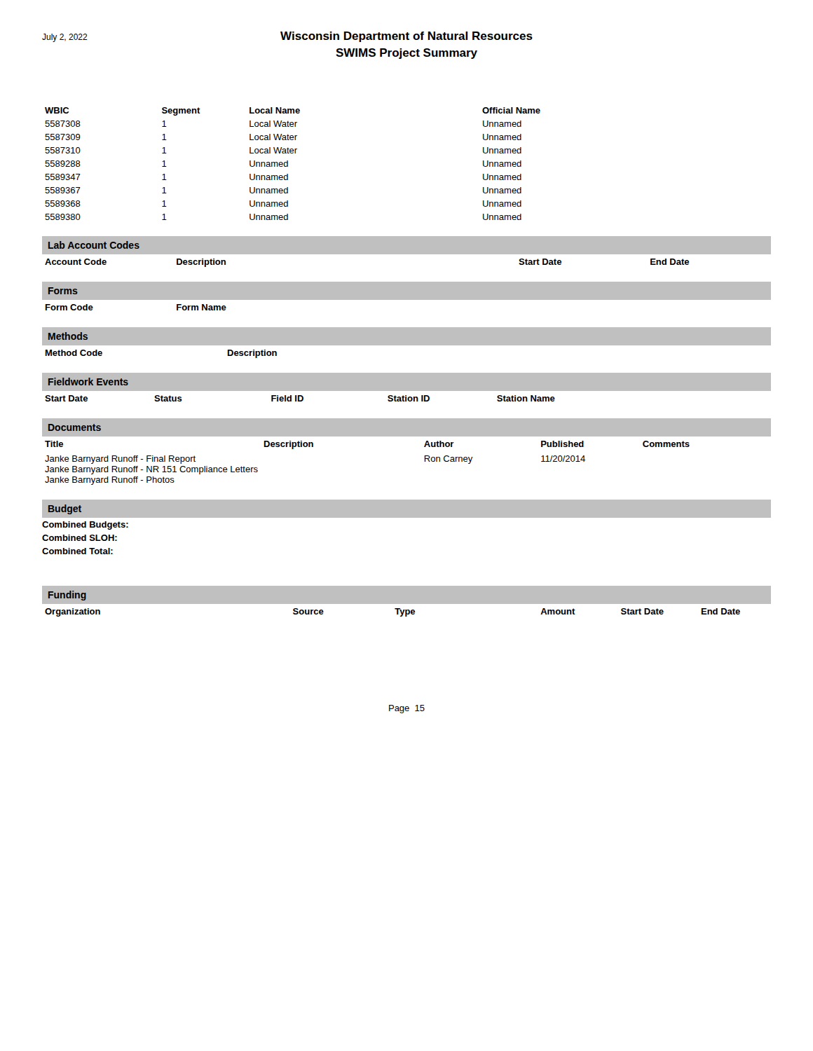July 2, 2022
Wisconsin Department of Natural Resources
SWIMS Project Summary
| WBIC | Segment | Local Name | Official Name |
| --- | --- | --- | --- |
| 5587308 | 1 | Local Water | Unnamed |
| 5587309 | 1 | Local Water | Unnamed |
| 5587310 | 1 | Local Water | Unnamed |
| 5589288 | 1 | Unnamed | Unnamed |
| 5589347 | 1 | Unnamed | Unnamed |
| 5589367 | 1 | Unnamed | Unnamed |
| 5589368 | 1 | Unnamed | Unnamed |
| 5589380 | 1 | Unnamed | Unnamed |
Lab Account Codes
| Account Code | Description | Start Date | End Date |
Forms
| Form Code | Form Name |
Methods
| Method Code | Description |
Fieldwork Events
| Start Date | Status | Field ID | Station ID | Station Name |
Documents
| Title | Description | Author | Published | Comments |
| Janke Barnyard Runoff - Final Report Janke Barnyard Runoff - NR 151 Compliance Letters Janke Barnyard Runoff - Photos | | Ron Carney | 11/20/2014 | |
Budget
Combined Budgets:
Combined SLOH:
Combined Total:
Funding
| Organization | Source | Type | Amount | Start Date | End Date |
Page 15